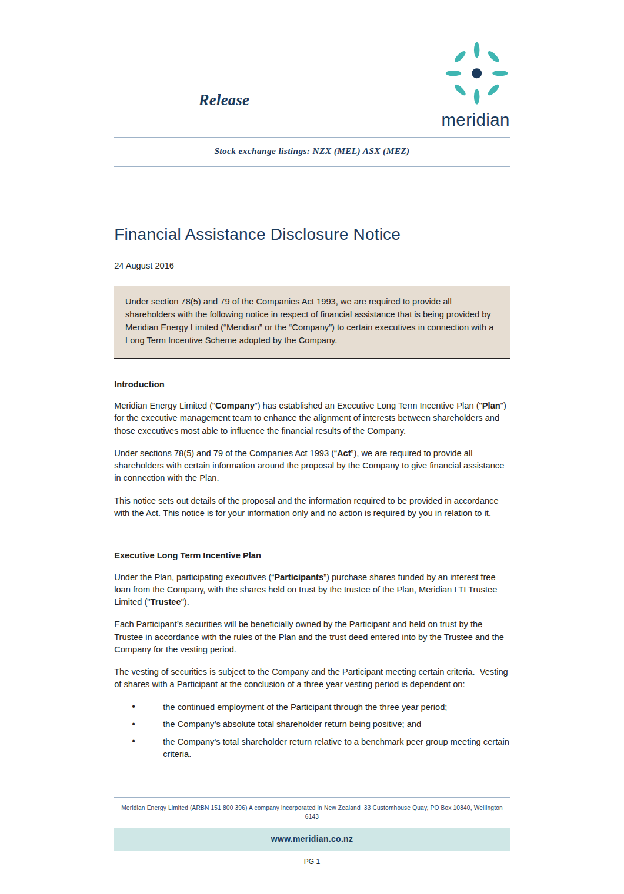Release
meridian
Stock exchange listings: NZX (MEL) ASX (MEZ)
Financial Assistance Disclosure Notice
24 August 2016
Under section 78(5) and 79 of the Companies Act 1993, we are required to provide all shareholders with the following notice in respect of financial assistance that is being provided by Meridian Energy Limited (“Meridian” or the “Company”) to certain executives in connection with a Long Term Incentive Scheme adopted by the Company.
Introduction
Meridian Energy Limited (“Company”) has established an Executive Long Term Incentive Plan ("Plan") for the executive management team to enhance the alignment of interests between shareholders and those executives most able to influence the financial results of the Company.
Under sections 78(5) and 79 of the Companies Act 1993 (“Act”), we are required to provide all shareholders with certain information around the proposal by the Company to give financial assistance in connection with the Plan.
This notice sets out details of the proposal and the information required to be provided in accordance with the Act. This notice is for your information only and no action is required by you in relation to it.
Executive Long Term Incentive Plan
Under the Plan, participating executives (“Participants”) purchase shares funded by an interest free loan from the Company, with the shares held on trust by the trustee of the Plan, Meridian LTI Trustee Limited ("Trustee").
Each Participant’s securities will be beneficially owned by the Participant and held on trust by the Trustee in accordance with the rules of the Plan and the trust deed entered into by the Trustee and the Company for the vesting period.
The vesting of securities is subject to the Company and the Participant meeting certain criteria. Vesting of shares with a Participant at the conclusion of a three year vesting period is dependent on:
the continued employment of the Participant through the three year period;
the Company’s absolute total shareholder return being positive; and
the Company's total shareholder return relative to a benchmark peer group meeting certain criteria.
Meridian Energy Limited (ARBN 151 800 396) A company incorporated in New Zealand 33 Customhouse Quay, PO Box 10840, Wellington 6143
www.meridian.co.nz
PG 1